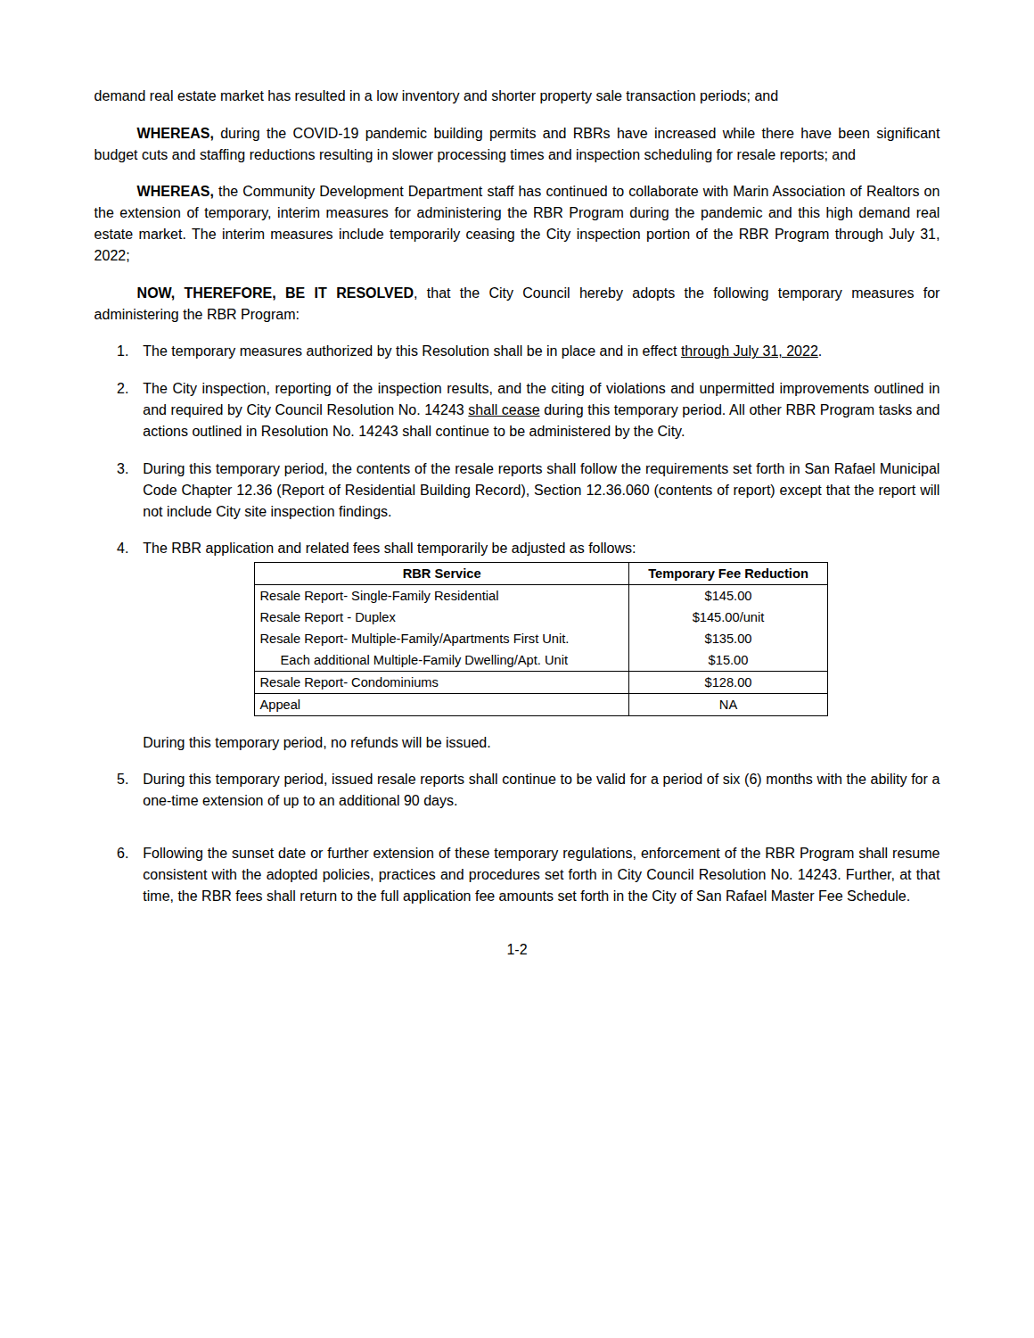demand real estate market has resulted in a low inventory and shorter property sale transaction periods; and
WHEREAS, during the COVID-19 pandemic building permits and RBRs have increased while there have been significant budget cuts and staffing reductions resulting in slower processing times and inspection scheduling for resale reports; and
WHEREAS, the Community Development Department staff has continued to collaborate with Marin Association of Realtors on the extension of temporary, interim measures for administering the RBR Program during the pandemic and this high demand real estate market. The interim measures include temporarily ceasing the City inspection portion of the RBR Program through July 31, 2022;
NOW, THEREFORE, BE IT RESOLVED, that the City Council hereby adopts the following temporary measures for administering the RBR Program:
The temporary measures authorized by this Resolution shall be in place and in effect through July 31, 2022.
The City inspection, reporting of the inspection results, and the citing of violations and unpermitted improvements outlined in and required by City Council Resolution No. 14243 shall cease during this temporary period. All other RBR Program tasks and actions outlined in Resolution No. 14243 shall continue to be administered by the City.
During this temporary period, the contents of the resale reports shall follow the requirements set forth in San Rafael Municipal Code Chapter 12.36 (Report of Residential Building Record), Section 12.36.060 (contents of report) except that the report will not include City site inspection findings.
The RBR application and related fees shall temporarily be adjusted as follows:
| RBR Service | Temporary Fee Reduction |
| --- | --- |
| Resale Report- Single-Family Residential | $145.00 |
| Resale Report - Duplex | $145.00/unit |
| Resale Report- Multiple-Family/Apartments First Unit. | $135.00 |
| Each additional Multiple-Family Dwelling/Apt. Unit | $15.00 |
| Resale Report- Condominiums | $128.00 |
| Appeal | NA |
During this temporary period, no refunds will be issued.
During this temporary period, issued resale reports shall continue to be valid for a period of six (6) months with the ability for a one-time extension of up to an additional 90 days.
Following the sunset date or further extension of these temporary regulations, enforcement of the RBR Program shall resume consistent with the adopted policies, practices and procedures set forth in City Council Resolution No. 14243. Further, at that time, the RBR fees shall return to the full application fee amounts set forth in the City of San Rafael Master Fee Schedule.
1-2